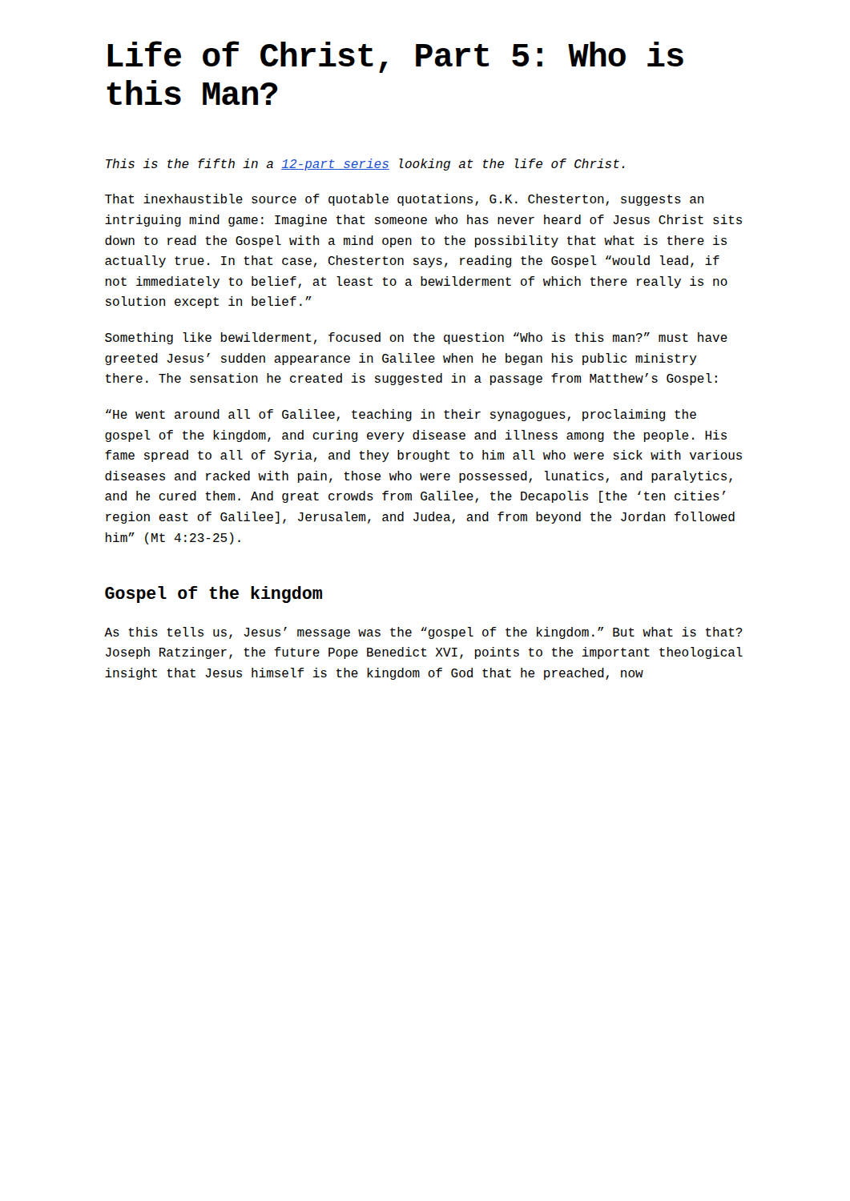Life of Christ, Part 5: Who is this Man?
This is the fifth in a 12-part series looking at the life of Christ.
That inexhaustible source of quotable quotations, G.K. Chesterton, suggests an intriguing mind game: Imagine that someone who has never heard of Jesus Christ sits down to read the Gospel with a mind open to the possibility that what is there is actually true. In that case, Chesterton says, reading the Gospel “would lead, if not immediately to belief, at least to a bewilderment of which there really is no solution except in belief.”
Something like bewilderment, focused on the question “Who is this man?” must have greeted Jesus’ sudden appearance in Galilee when he began his public ministry there. The sensation he created is suggested in a passage from Matthew’s Gospel:
“He went around all of Galilee, teaching in their synagogues, proclaiming the gospel of the kingdom, and curing every disease and illness among the people. His fame spread to all of Syria, and they brought to him all who were sick with various diseases and racked with pain, those who were possessed, lunatics, and paralytics, and he cured them. And great crowds from Galilee, the Decapolis [the ‘ten cities’ region east of Galilee], Jerusalem, and Judea, and from beyond the Jordan followed him” (Mt 4:23-25).
Gospel of the kingdom
As this tells us, Jesus’ message was the “gospel of the kingdom.” But what is that? Joseph Ratzinger, the future Pope Benedict XVI, points to the important theological insight that Jesus himself is the kingdom of God that he preached, now